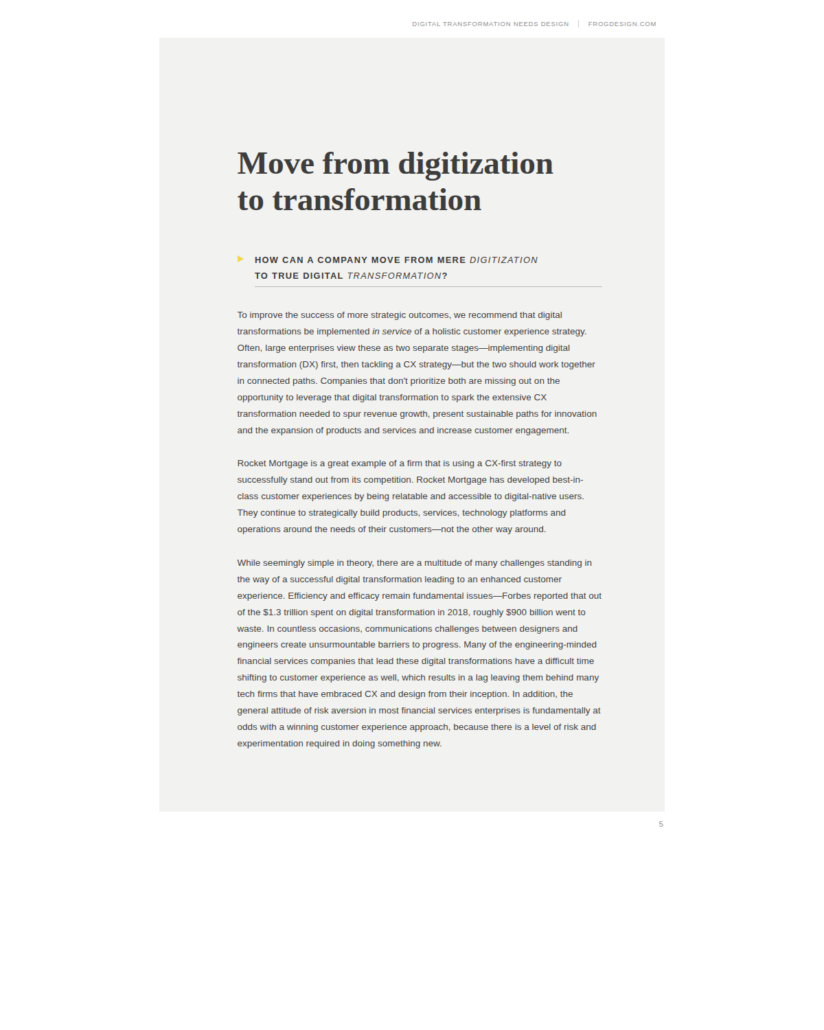Digital Transformation Needs Design frogdesign.com
Move from digitization
to transformation
How can a company move from mere digitization
to true digital transformation?
To improve the success of more strategic outcomes, we recommend that digital transformations be implemented in service of a holistic customer experience strategy. Often, large enterprises view these as two separate stages—implementing digital transformation (DX) first, then tackling a CX strategy—but the two should work together in connected paths. Companies that don't prioritize both are missing out on the opportunity to leverage that digital transformation to spark the extensive CX transformation needed to spur revenue growth, present sustainable paths for innovation and the expansion of products and services and increase customer engagement.
Rocket Mortgage is a great example of a firm that is using a CX-first strategy to successfully stand out from its competition. Rocket Mortgage has developed best-in-class customer experiences by being relatable and accessible to digital-native users. They continue to strategically build products, services, technology platforms and operations around the needs of their customers—not the other way around.
While seemingly simple in theory, there are a multitude of many challenges standing in the way of a successful digital transformation leading to an enhanced customer experience. Efficiency and efficacy remain fundamental issues—Forbes reported that out of the $1.3 trillion spent on digital transformation in 2018, roughly $900 billion went to waste. In countless occasions, communications challenges between designers and engineers create unsurmountable barriers to progress. Many of the engineering-minded financial services companies that lead these digital transformations have a difficult time shifting to customer experience as well, which results in a lag leaving them behind many tech firms that have embraced CX and design from their inception. In addition, the general attitude of risk aversion in most financial services enterprises is fundamentally at odds with a winning customer experience approach, because there is a level of risk and experimentation required in doing something new.
5